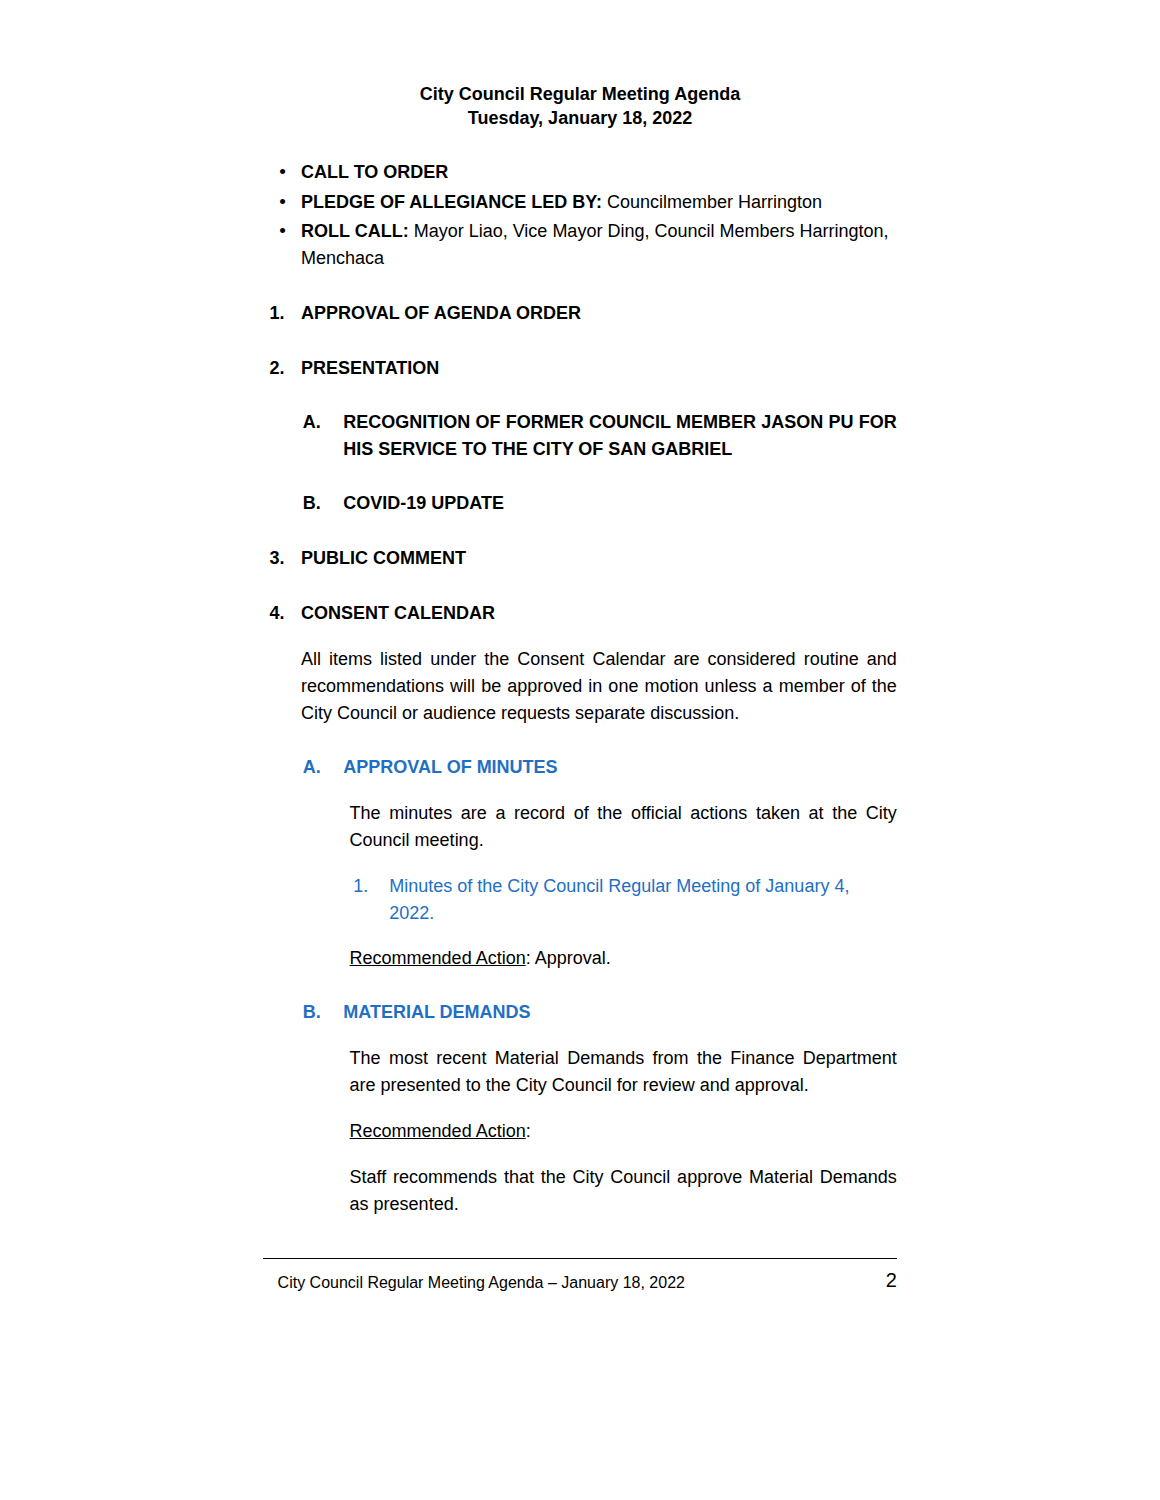City Council Regular Meeting Agenda Tuesday, January 18, 2022
CALL TO ORDER
PLEDGE OF ALLEGIANCE LED BY: Councilmember Harrington
ROLL CALL: Mayor Liao, Vice Mayor Ding, Council Members Harrington, Menchaca
APPROVAL OF AGENDA ORDER
PRESENTATION
Recognition of former Council Member Jason Pu for his service to the City of San Gabriel
COVID-19 Update
PUBLIC COMMENT
CONSENT CALENDAR
All items listed under the Consent Calendar are considered routine and recommendations will be approved in one motion unless a member of the City Council or audience requests separate discussion.
Approval of Minutes
The minutes are a record of the official actions taken at the City Council meeting.
Minutes of the City Council Regular Meeting of January 4, 2022.
Recommended Action: Approval.
Material Demands
The most recent Material Demands from the Finance Department are presented to the City Council for review and approval.
Recommended Action:
Staff recommends that the City Council approve Material Demands as presented.
City Council Regular Meeting Agenda – January 18, 2022
2